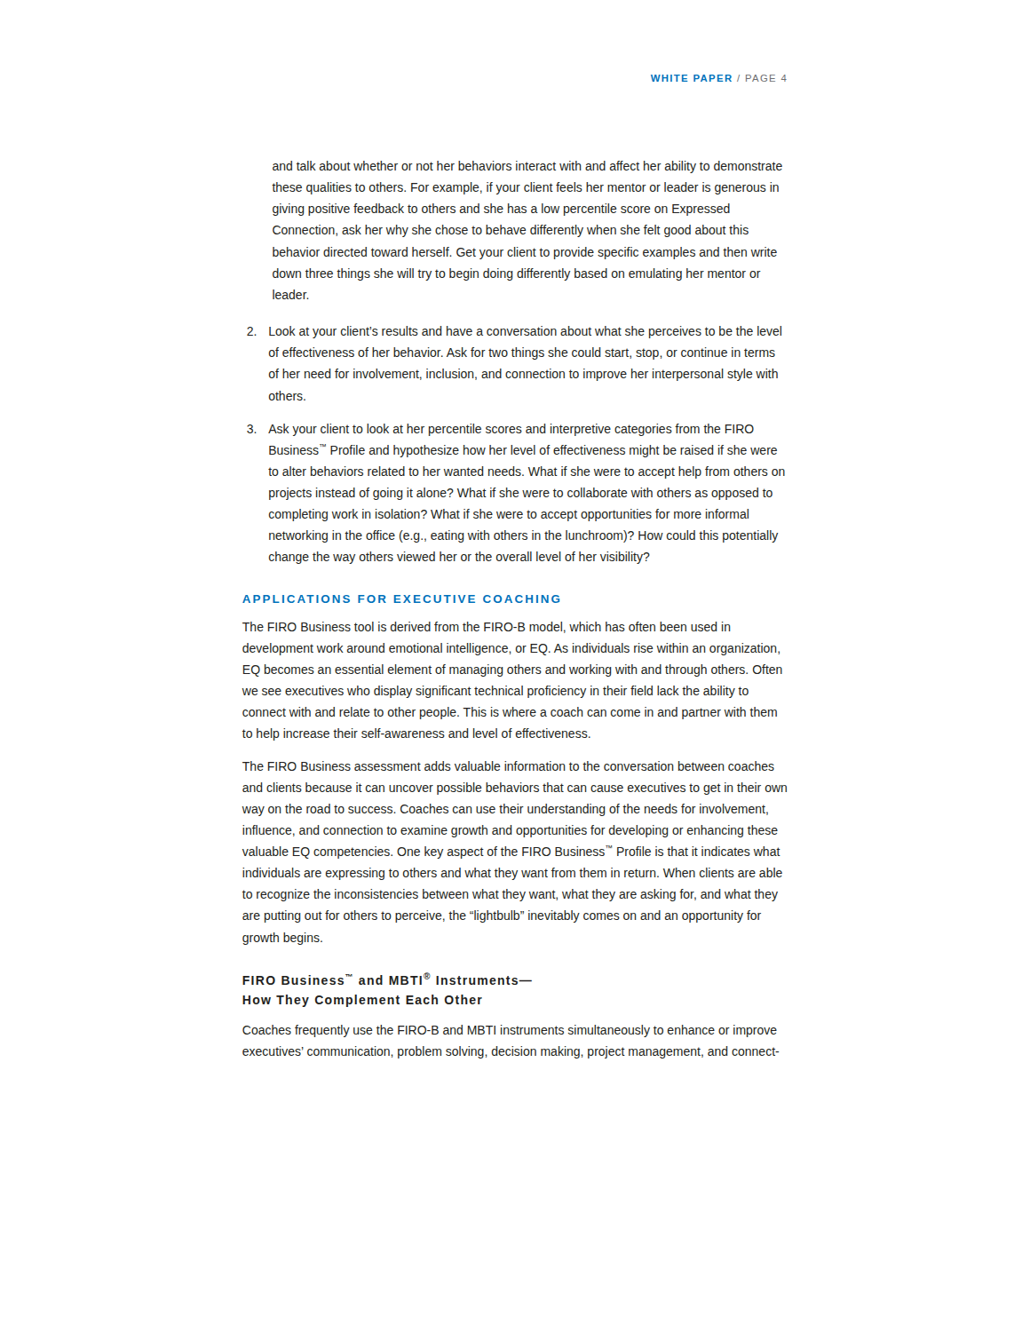WHITE PAPER / PAGE 4
and talk about whether or not her behaviors interact with and affect her ability to demonstrate these qualities to others. For example, if your client feels her mentor or leader is generous in giving positive feedback to others and she has a low percentile score on Expressed Connection, ask her why she chose to behave differently when she felt good about this behavior directed toward herself. Get your client to provide specific examples and then write down three things she will try to begin doing differently based on emulating her mentor or leader.
Look at your client’s results and have a conversation about what she perceives to be the level of effectiveness of her behavior. Ask for two things she could start, stop, or continue in terms of her need for involvement, inclusion, and connection to improve her interpersonal style with others.
Ask your client to look at her percentile scores and interpretive categories from the FIRO Business™ Profile and hypothesize how her level of effectiveness might be raised if she were to alter behaviors related to her wanted needs. What if she were to accept help from others on projects instead of going it alone? What if she were to collaborate with others as opposed to completing work in isolation? What if she were to accept opportunities for more informal networking in the office (e.g., eating with others in the lunchroom)? How could this potentially change the way others viewed her or the overall level of her visibility?
Applications for Executive Coaching
The FIRO Business tool is derived from the FIRO-B model, which has often been used in development work around emotional intelligence, or EQ. As individuals rise within an organization, EQ becomes an essential element of managing others and working with and through others. Often we see executives who display significant technical proficiency in their field lack the ability to connect with and relate to other people. This is where a coach can come in and partner with them to help increase their self-awareness and level of effectiveness.
The FIRO Business assessment adds valuable information to the conversation between coaches and clients because it can uncover possible behaviors that can cause executives to get in their own way on the road to success. Coaches can use their understanding of the needs for involvement, influence, and connection to examine growth and opportunities for developing or enhancing these valuable EQ competencies. One key aspect of the FIRO Business™ Profile is that it indicates what individuals are expressing to others and what they want from them in return. When clients are able to recognize the inconsistencies between what they want, what they are asking for, and what they are putting out for others to perceive, the “lightbulb” inevitably comes on and an opportunity for growth begins.
FIRO Business™ and MBTI® Instruments—
How They Complement Each Other
Coaches frequently use the FIRO-B and MBTI instruments simultaneously to enhance or improve executives’ communication, problem solving, decision making, project management, and connect-